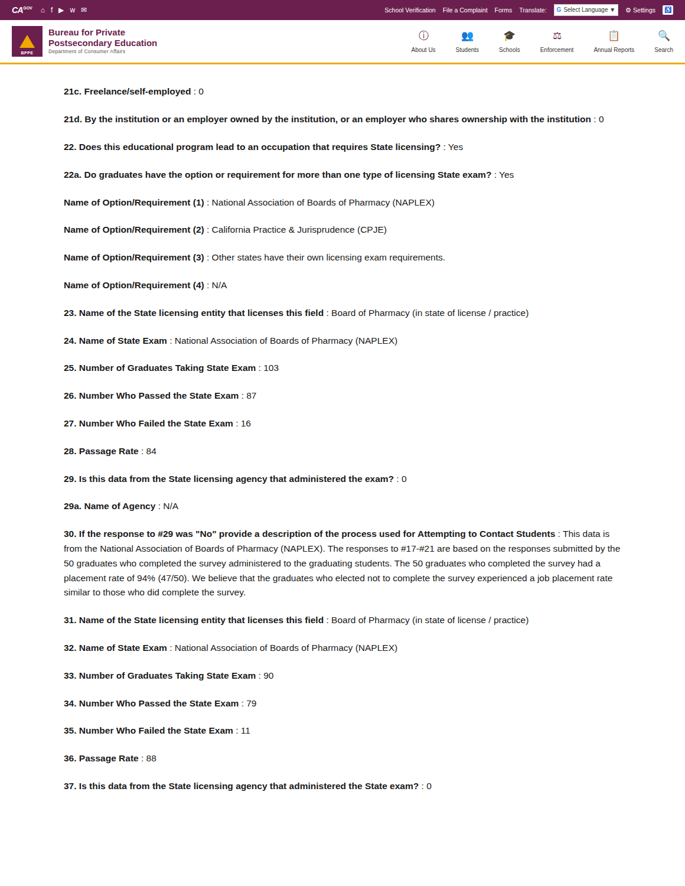CAGOV ⌂ f ▶ w ✉ School Verification File a Complaint Forms Translate: G Select Language ▼ ⚙ Settings ♿
BPPE
Bureau for Private
Postsecondary Education
Department of Consumer Affairs
ⓘAbout Us 👥Students 🎓Schools ⚖Enforcement 📋Annual Reports 🔍Search
21c. Freelance/self-employed : 0
21d. By the institution or an employer owned by the institution, or an employer who shares ownership with the institution : 0
22. Does this educational program lead to an occupation that requires State licensing? : Yes
22a. Do graduates have the option or requirement for more than one type of licensing State exam? : Yes
Name of Option/Requirement (1) : National Association of Boards of Pharmacy (NAPLEX)
Name of Option/Requirement (2) : California Practice & Jurisprudence (CPJE)
Name of Option/Requirement (3) : Other states have their own licensing exam requirements.
Name of Option/Requirement (4) : N/A
23. Name of the State licensing entity that licenses this field : Board of Pharmacy (in state of license / practice)
24. Name of State Exam : National Association of Boards of Pharmacy (NAPLEX)
25. Number of Graduates Taking State Exam : 103
26. Number Who Passed the State Exam : 87
27. Number Who Failed the State Exam : 16
28. Passage Rate : 84
29. Is this data from the State licensing agency that administered the exam? : 0
29a. Name of Agency : N/A
30. If the response to #29 was "No" provide a description of the process used for Attempting to Contact Students : This data is from the National Association of Boards of Pharmacy (NAPLEX). The responses to #17-#21 are based on the responses submitted by the 50 graduates who completed the survey administered to the graduating students. The 50 graduates who completed the survey had a placement rate of 94% (47/50). We believe that the graduates who elected not to complete the survey experienced a job placement rate similar to those who did complete the survey.
31. Name of the State licensing entity that licenses this field : Board of Pharmacy (in state of license / practice)
32. Name of State Exam : National Association of Boards of Pharmacy (NAPLEX)
33. Number of Graduates Taking State Exam : 90
34. Number Who Passed the State Exam : 79
35. Number Who Failed the State Exam : 11
36. Passage Rate : 88
37. Is this data from the State licensing agency that administered the State exam? : 0